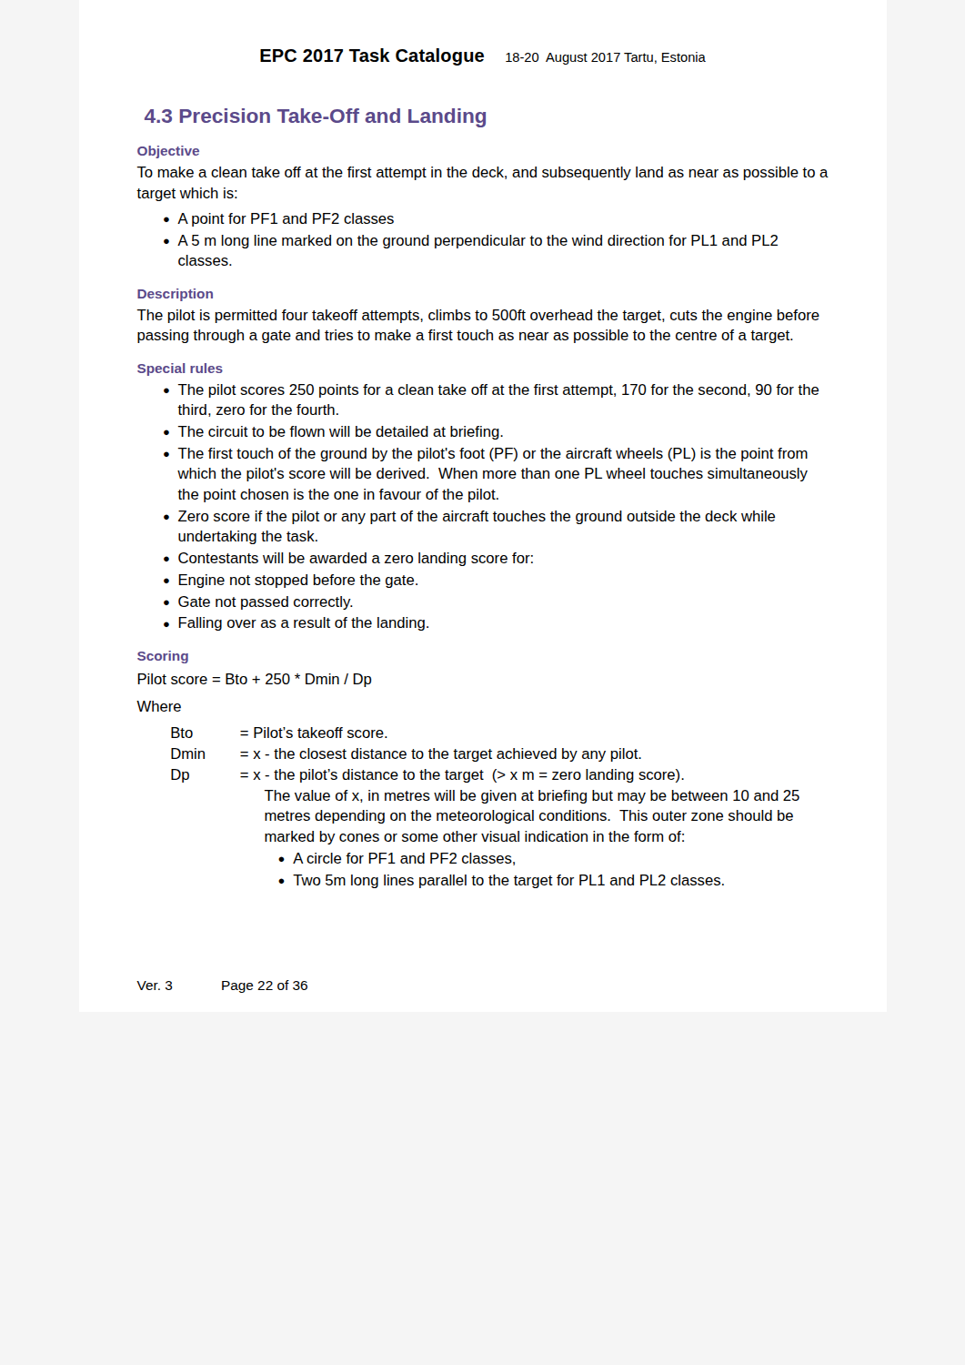EPC 2017 Task Catalogue 18-20 August 2017 Tartu, Estonia
4.3 Precision Take-Off and Landing
Objective
To make a clean take off at the first attempt in the deck, and subsequently land as near as possible to a target which is:
A point for PF1 and PF2 classes
A 5 m long line marked on the ground perpendicular to the wind direction for PL1 and PL2 classes.
Description
The pilot is permitted four takeoff attempts, climbs to 500ft overhead the target, cuts the engine before passing through a gate and tries to make a first touch as near as possible to the centre of a target.
Special rules
The pilot scores 250 points for a clean take off at the first attempt, 170 for the second, 90 for the third, zero for the fourth.
The circuit to be flown will be detailed at briefing.
The first touch of the ground by the pilot's foot (PF) or the aircraft wheels (PL) is the point from which the pilot's score will be derived. When more than one PL wheel touches simultaneously the point chosen is the one in favour of the pilot.
Zero score if the pilot or any part of the aircraft touches the ground outside the deck while undertaking the task.
Contestants will be awarded a zero landing score for:
Engine not stopped before the gate.
Gate not passed correctly.
Falling over as a result of the landing.
Scoring
Pilot score = Bto + 250 * Dmin / Dp
Where
Bto
= Pilot’s takeoff score.
Dmin
= x - the closest distance to the target achieved by any pilot.
Dp
= x - the pilot’s distance to the target (> x m = zero landing score). The value of x, in metres will be given at briefing but may be between 10 and 25 metres depending on the meteorological conditions. This outer zone should be marked by cones or some other visual indication in the form of:
A circle for PF1 and PF2 classes,
Two 5m long lines parallel to the target for PL1 and PL2 classes.
Ver. 3 Page 22 of 36